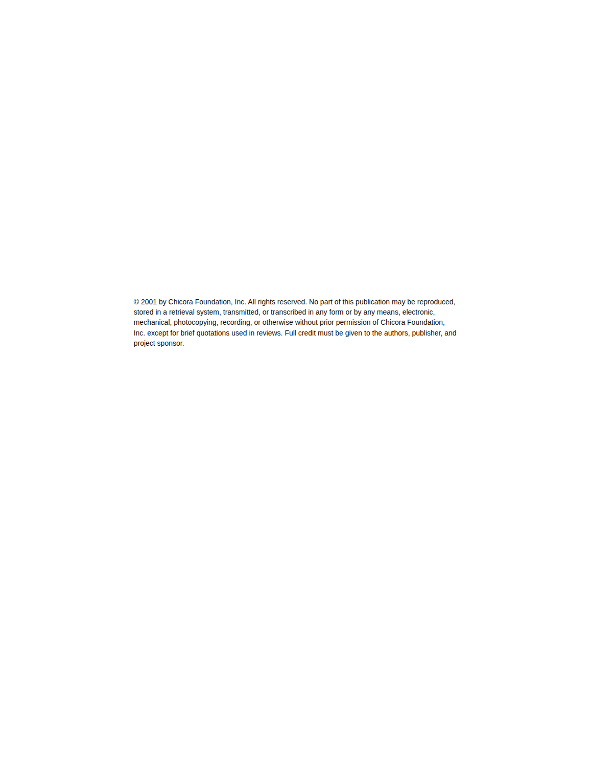© 2001 by Chicora Foundation, Inc. All rights reserved. No part of this publication may be reproduced, stored in a retrieval system, transmitted, or transcribed in any form or by any means, electronic, mechanical, photocopying, recording, or otherwise without prior permission of Chicora Foundation, Inc. except for brief quotations used in reviews. Full credit must be given to the authors, publisher, and project sponsor.